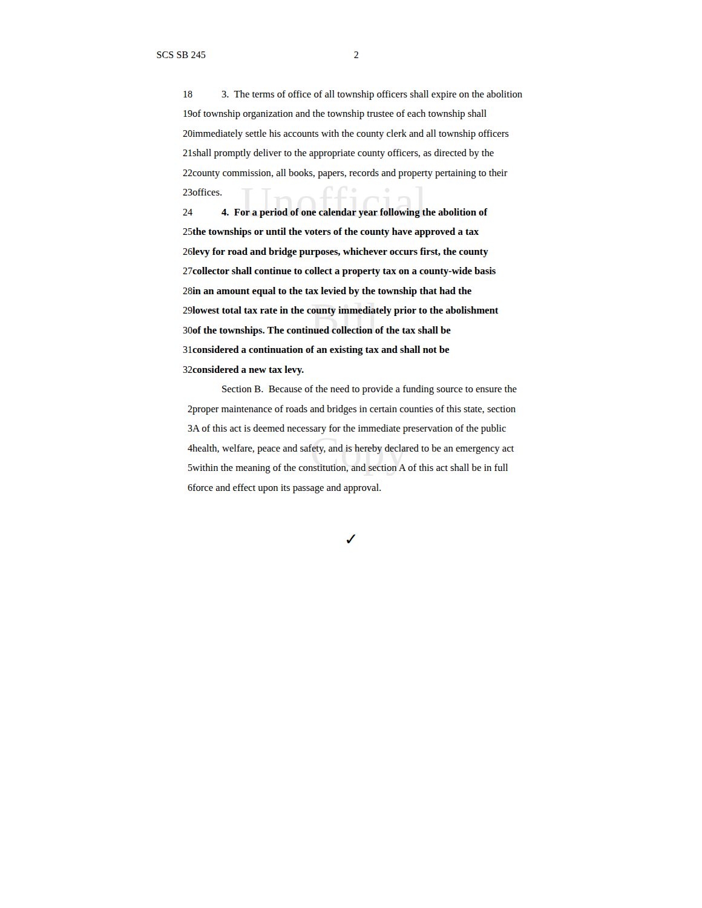Unofficial
Bill
Copy
SCS SB 245 2
| 18 | 3. The terms of office of all township officers shall expire on the abolition |
| 19 | of township organization and the township trustee of each township shall |
| 20 | immediately settle his accounts with the county clerk and all township officers |
| 21 | shall promptly deliver to the appropriate county officers, as directed by the |
| 22 | county commission, all books, papers, records and property pertaining to their |
| 23 | offices. |
| 24 | 4. For a period of one calendar year following the abolition of |
| 25 | the townships or until the voters of the county have approved a tax |
| 26 | levy for road and bridge purposes, whichever occurs first, the county |
| 27 | collector shall continue to collect a property tax on a county-wide basis |
| 28 | in an amount equal to the tax levied by the township that had the |
| 29 | lowest total tax rate in the county immediately prior to the abolishment |
| 30 | of the townships. The continued collection of the tax shall be |
| 31 | considered a continuation of an existing tax and shall not be |
| 32 | considered a new tax levy. |
| | Section B. Because of the need to provide a funding source to ensure the |
| 2 | proper maintenance of roads and bridges in certain counties of this state, section |
| 3 | A of this act is deemed necessary for the immediate preservation of the public |
| 4 | health, welfare, peace and safety, and is hereby declared to be an emergency act |
| 5 | within the meaning of the constitution, and section A of this act shall be in full |
| 6 | force and effect upon its passage and approval. |
✓